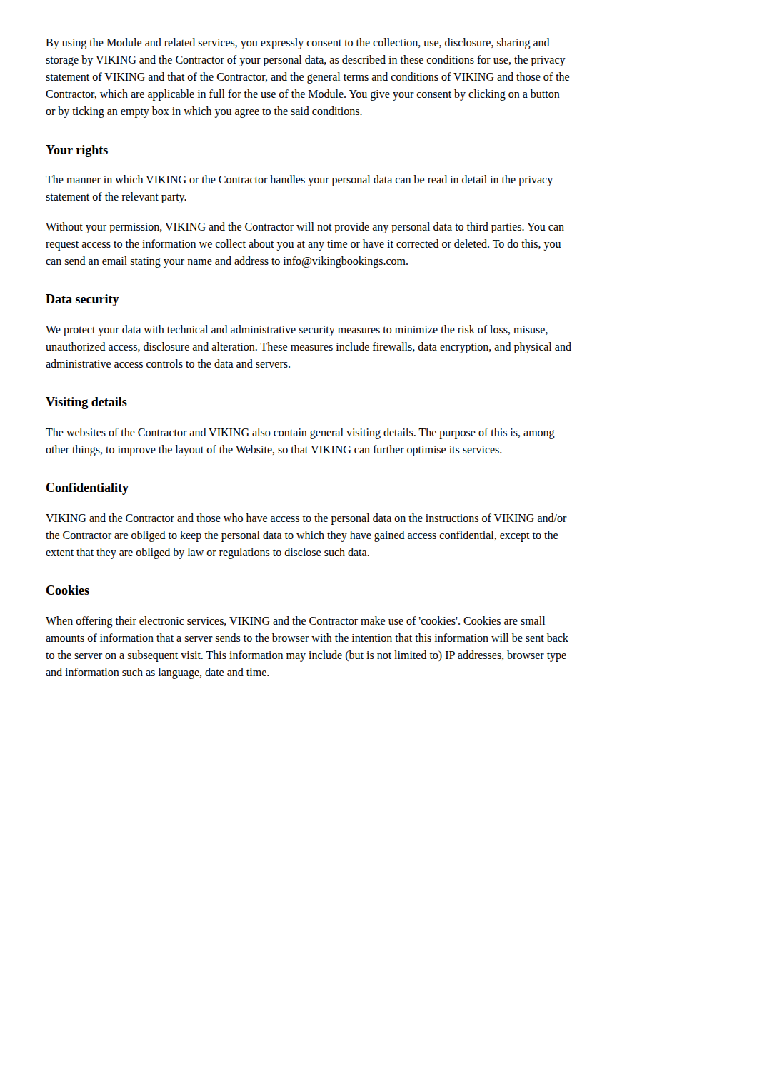By using the Module and related services, you expressly consent to the collection, use, disclosure, sharing and storage by VIKING and the Contractor of your personal data, as described in these conditions for use, the privacy statement of VIKING and that of the Contractor, and the general terms and conditions of VIKING and those of the Contractor, which are applicable in full for the use of the Module. You give your consent by clicking on a button or by ticking an empty box in which you agree to the said conditions.
Your rights
The manner in which VIKING or the Contractor handles your personal data can be read in detail in the privacy statement of the relevant party.
Without your permission, VIKING and the Contractor will not provide any personal data to third parties. You can request access to the information we collect about you at any time or have it corrected or deleted. To do this, you can send an email stating your name and address to info@vikingbookings.com.
Data security
We protect your data with technical and administrative security measures to minimize the risk of loss, misuse, unauthorized access, disclosure and alteration. These measures include firewalls, data encryption, and physical and administrative access controls to the data and servers.
Visiting details
The websites of the Contractor and VIKING also contain general visiting details. The purpose of this is, among other things, to improve the layout of the Website, so that VIKING can further optimise its services.
Confidentiality
VIKING and the Contractor and those who have access to the personal data on the instructions of VIKING and/or the Contractor are obliged to keep the personal data to which they have gained access confidential, except to the extent that they are obliged by law or regulations to disclose such data.
Cookies
When offering their electronic services, VIKING and the Contractor make use of 'cookies'. Cookies are small amounts of information that a server sends to the browser with the intention that this information will be sent back to the server on a subsequent visit. This information may include (but is not limited to) IP addresses, browser type and information such as language, date and time.